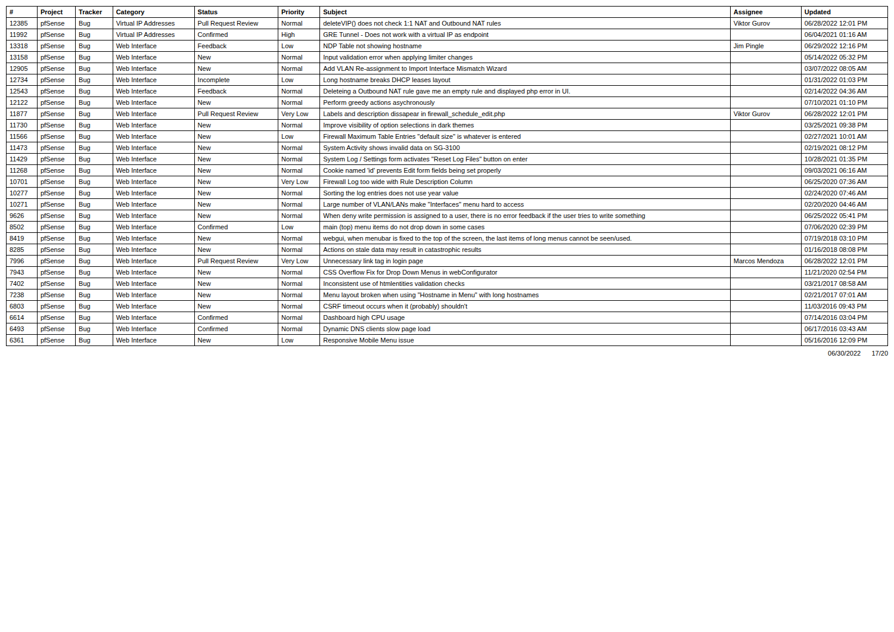| # | Project | Tracker | Category | Status | Priority | Subject | Assignee | Updated |
| --- | --- | --- | --- | --- | --- | --- | --- | --- |
| 12385 | pfSense | Bug | Virtual IP Addresses | Pull Request Review | Normal | deleteVIP() does not check 1:1 NAT and Outbound NAT rules | Viktor Gurov | 06/28/2022 12:01 PM |
| 11992 | pfSense | Bug | Virtual IP Addresses | Confirmed | High | GRE Tunnel - Does not work with a virtual IP as endpoint | | 06/04/2021 01:16 AM |
| 13318 | pfSense | Bug | Web Interface | Feedback | Low | NDP Table not showing hostname | Jim Pingle | 06/29/2022 12:16 PM |
| 13158 | pfSense | Bug | Web Interface | New | Normal | Input validation error when applying limiter changes | | 05/14/2022 05:32 PM |
| 12905 | pfSense | Bug | Web Interface | New | Normal | Add VLAN Re-assignment to Import Interface Mismatch Wizard | | 03/07/2022 08:05 AM |
| 12734 | pfSense | Bug | Web Interface | Incomplete | Low | Long hostname breaks DHCP leases layout | | 01/31/2022 01:03 PM |
| 12543 | pfSense | Bug | Web Interface | Feedback | Normal | Deleteing a Outbound NAT rule gave me an empty rule and displayed php error in UI. | | 02/14/2022 04:36 AM |
| 12122 | pfSense | Bug | Web Interface | New | Normal | Perform greedy actions asychronously | | 07/10/2021 01:10 PM |
| 11877 | pfSense | Bug | Web Interface | Pull Request Review | Very Low | Labels and description dissapear in firewall_schedule_edit.php | Viktor Gurov | 06/28/2022 12:01 PM |
| 11730 | pfSense | Bug | Web Interface | New | Normal | Improve visibility of option selections in dark themes | | 03/25/2021 09:38 PM |
| 11566 | pfSense | Bug | Web Interface | New | Low | Firewall Maximum Table Entries "default size" is whatever is entered | | 02/27/2021 10:01 AM |
| 11473 | pfSense | Bug | Web Interface | New | Normal | System Activity shows invalid data on SG-3100 | | 02/19/2021 08:12 PM |
| 11429 | pfSense | Bug | Web Interface | New | Normal | System Log / Settings form activates "Reset Log Files" button on enter | | 10/28/2021 01:35 PM |
| 11268 | pfSense | Bug | Web Interface | New | Normal | Cookie named 'id' prevents Edit form fields being set properly | | 09/03/2021 06:16 AM |
| 10701 | pfSense | Bug | Web Interface | New | Very Low | Firewall Log too wide with Rule Description Column | | 06/25/2020 07:36 AM |
| 10277 | pfSense | Bug | Web Interface | New | Normal | Sorting the log entries does not use year value | | 02/24/2020 07:46 AM |
| 10271 | pfSense | Bug | Web Interface | New | Normal | Large number of VLAN/LANs make "Interfaces" menu hard to access | | 02/20/2020 04:46 AM |
| 9626 | pfSense | Bug | Web Interface | New | Normal | When deny write permission is assigned to a user, there is no error feedback if the user tries to write something | | 06/25/2022 05:41 PM |
| 8502 | pfSense | Bug | Web Interface | Confirmed | Low | main (top) menu items do not drop down in some cases | | 07/06/2020 02:39 PM |
| 8419 | pfSense | Bug | Web Interface | New | Normal | webgui, when menubar is fixed to the top of the screen, the last items of long menus cannot be seen/used. | | 07/19/2018 03:10 PM |
| 8285 | pfSense | Bug | Web Interface | New | Normal | Actions on stale data may result in catastrophic results | | 01/16/2018 08:08 PM |
| 7996 | pfSense | Bug | Web Interface | Pull Request Review | Very Low | Unnecessary link tag in login page | Marcos Mendoza | 06/28/2022 12:01 PM |
| 7943 | pfSense | Bug | Web Interface | New | Normal | CSS Overflow Fix for Drop Down Menus in webConfigurator | | 11/21/2020 02:54 PM |
| 7402 | pfSense | Bug | Web Interface | New | Normal | Inconsistent use of htmlentities validation checks | | 03/21/2017 08:58 AM |
| 7238 | pfSense | Bug | Web Interface | New | Normal | Menu layout broken when using "Hostname in Menu" with long hostnames | | 02/21/2017 07:01 AM |
| 6803 | pfSense | Bug | Web Interface | New | Normal | CSRF timeout occurs when it (probably) shouldn't | | 11/03/2016 09:43 PM |
| 6614 | pfSense | Bug | Web Interface | Confirmed | Normal | Dashboard high CPU usage | | 07/14/2016 03:04 PM |
| 6493 | pfSense | Bug | Web Interface | Confirmed | Normal | Dynamic DNS clients slow page load | | 06/17/2016 03:43 AM |
| 6361 | pfSense | Bug | Web Interface | New | Low | Responsive Mobile Menu issue | | 05/16/2016 12:09 PM |
06/30/2022 17/20